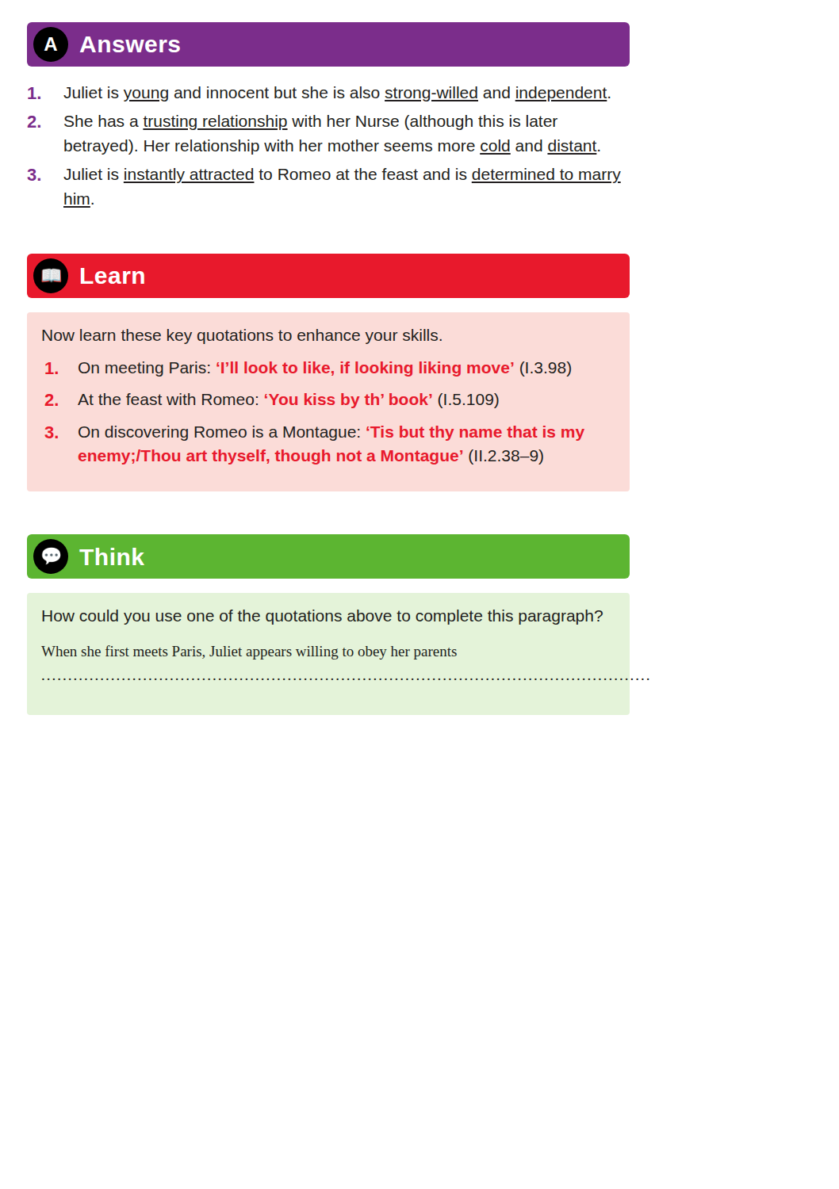A
Answers
Juliet is young and innocent but she is also strong-willed and independent.
She has a trusting relationship with her Nurse (although this is later betrayed). Her relationship with her mother seems more cold and distant.
Juliet is instantly attracted to Romeo at the feast and is determined to marry him.
📖
Learn
Now learn these key quotations to enhance your skills.
On meeting Paris: ‘I’ll look to like, if looking liking move’ (I.3.98)
At the feast with Romeo: ‘You kiss by th’ book’ (I.5.109)
On discovering Romeo is a Montague: ‘Tis but thy name that is my enemy;/Thou art thyself, though not a Montague’ (II.2.38–9)
💬
Think
How could you use one of the quotations above to complete this paragraph?
When she first meets Paris, Juliet appears willing to obey her parents ..................................................................................................................